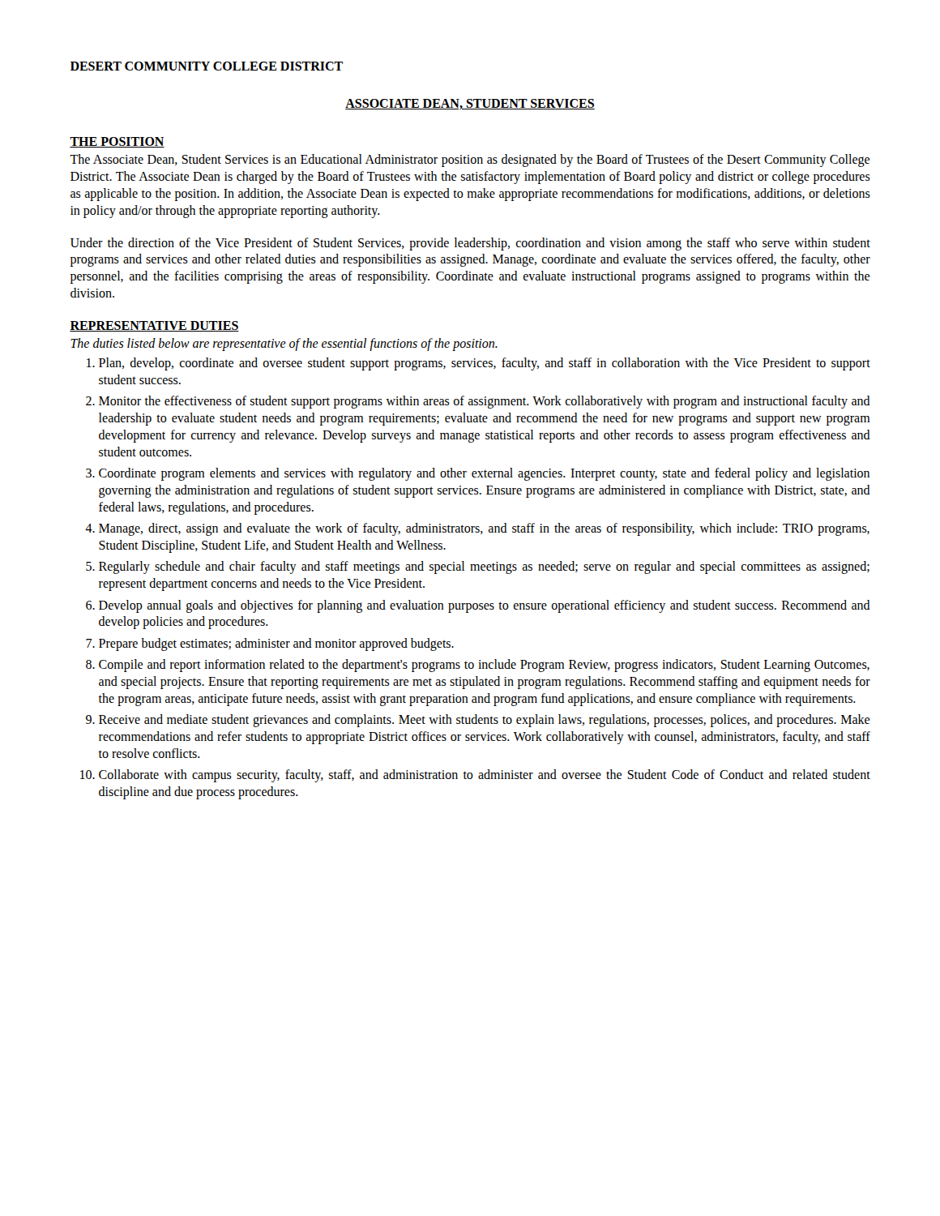DESERT COMMUNITY COLLEGE DISTRICT
ASSOCIATE DEAN, STUDENT SERVICES
THE POSITION
The Associate Dean, Student Services is an Educational Administrator position as designated by the Board of Trustees of the Desert Community College District. The Associate Dean is charged by the Board of Trustees with the satisfactory implementation of Board policy and district or college procedures as applicable to the position. In addition, the Associate Dean is expected to make appropriate recommendations for modifications, additions, or deletions in policy and/or through the appropriate reporting authority.
Under the direction of the Vice President of Student Services, provide leadership, coordination and vision among the staff who serve within student programs and services and other related duties and responsibilities as assigned. Manage, coordinate and evaluate the services offered, the faculty, other personnel, and the facilities comprising the areas of responsibility. Coordinate and evaluate instructional programs assigned to programs within the division.
REPRESENTATIVE DUTIES
The duties listed below are representative of the essential functions of the position.
Plan, develop, coordinate and oversee student support programs, services, faculty, and staff in collaboration with the Vice President to support student success.
Monitor the effectiveness of student support programs within areas of assignment. Work collaboratively with program and instructional faculty and leadership to evaluate student needs and program requirements; evaluate and recommend the need for new programs and support new program development for currency and relevance. Develop surveys and manage statistical reports and other records to assess program effectiveness and student outcomes.
Coordinate program elements and services with regulatory and other external agencies. Interpret county, state and federal policy and legislation governing the administration and regulations of student support services. Ensure programs are administered in compliance with District, state, and federal laws, regulations, and procedures.
Manage, direct, assign and evaluate the work of faculty, administrators, and staff in the areas of responsibility, which include: TRIO programs, Student Discipline, Student Life, and Student Health and Wellness.
Regularly schedule and chair faculty and staff meetings and special meetings as needed; serve on regular and special committees as assigned; represent department concerns and needs to the Vice President.
Develop annual goals and objectives for planning and evaluation purposes to ensure operational efficiency and student success. Recommend and develop policies and procedures.
Prepare budget estimates; administer and monitor approved budgets.
Compile and report information related to the department's programs to include Program Review, progress indicators, Student Learning Outcomes, and special projects. Ensure that reporting requirements are met as stipulated in program regulations. Recommend staffing and equipment needs for the program areas, anticipate future needs, assist with grant preparation and program fund applications, and ensure compliance with requirements.
Receive and mediate student grievances and complaints. Meet with students to explain laws, regulations, processes, polices, and procedures. Make recommendations and refer students to appropriate District offices or services. Work collaboratively with counsel, administrators, faculty, and staff to resolve conflicts.
Collaborate with campus security, faculty, staff, and administration to administer and oversee the Student Code of Conduct and related student discipline and due process procedures.